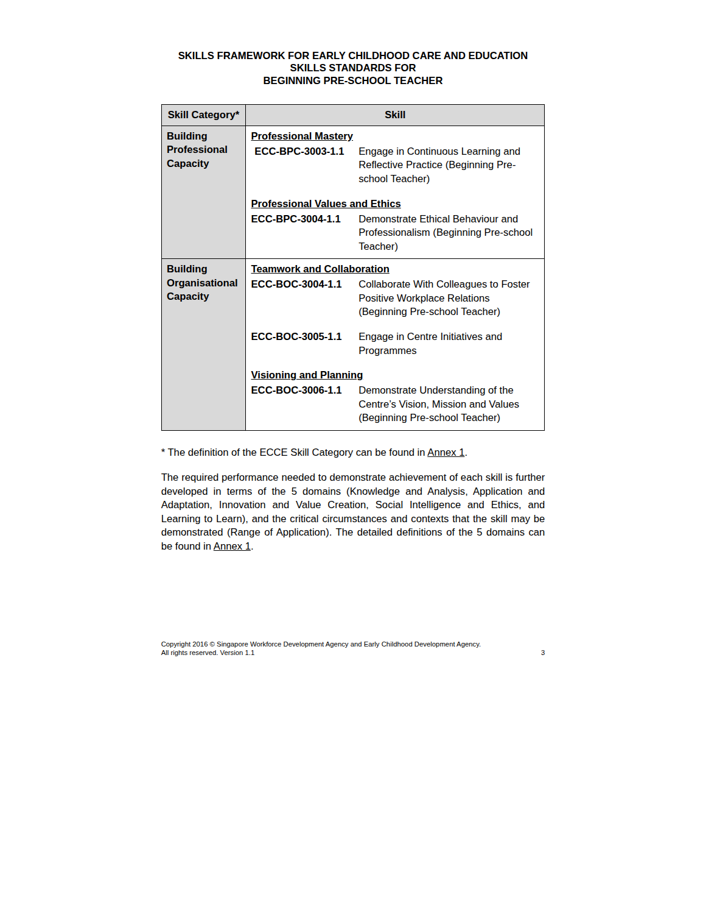SKILLS FRAMEWORK FOR EARLY CHILDHOOD CARE AND EDUCATION
SKILLS STANDARDS FOR
BEGINNING PRE-SCHOOL TEACHER
| Skill Category* | Skill |
| --- | --- |
| Building Professional Capacity | Professional Mastery ECC-BPC-3003-1.1 Engage in Continuous Learning and Reflective Practice (Beginning Pre-school Teacher) Professional Values and Ethics ECC-BPC-3004-1.1 Demonstrate Ethical Behaviour and Professionalism (Beginning Pre-school Teacher) |
| Building Organisational Capacity | Teamwork and Collaboration ECC-BOC-3004-1.1 Collaborate With Colleagues to Foster Positive Workplace Relations (Beginning Pre-school Teacher) ECC-BOC-3005-1.1 Engage in Centre Initiatives and Programmes Visioning and Planning ECC-BOC-3006-1.1 Demonstrate Understanding of the Centre’s Vision, Mission and Values (Beginning Pre-school Teacher) |
* The definition of the ECCE Skill Category can be found in Annex 1.
The required performance needed to demonstrate achievement of each skill is further developed in terms of the 5 domains (Knowledge and Analysis, Application and Adaptation, Innovation and Value Creation, Social Intelligence and Ethics, and Learning to Learn), and the critical circumstances and contexts that the skill may be demonstrated (Range of Application). The detailed definitions of the 5 domains can be found in Annex 1.
Copyright 2016 © Singapore Workforce Development Agency and Early Childhood Development Agency.
All rights reserved. Version 1.1 3